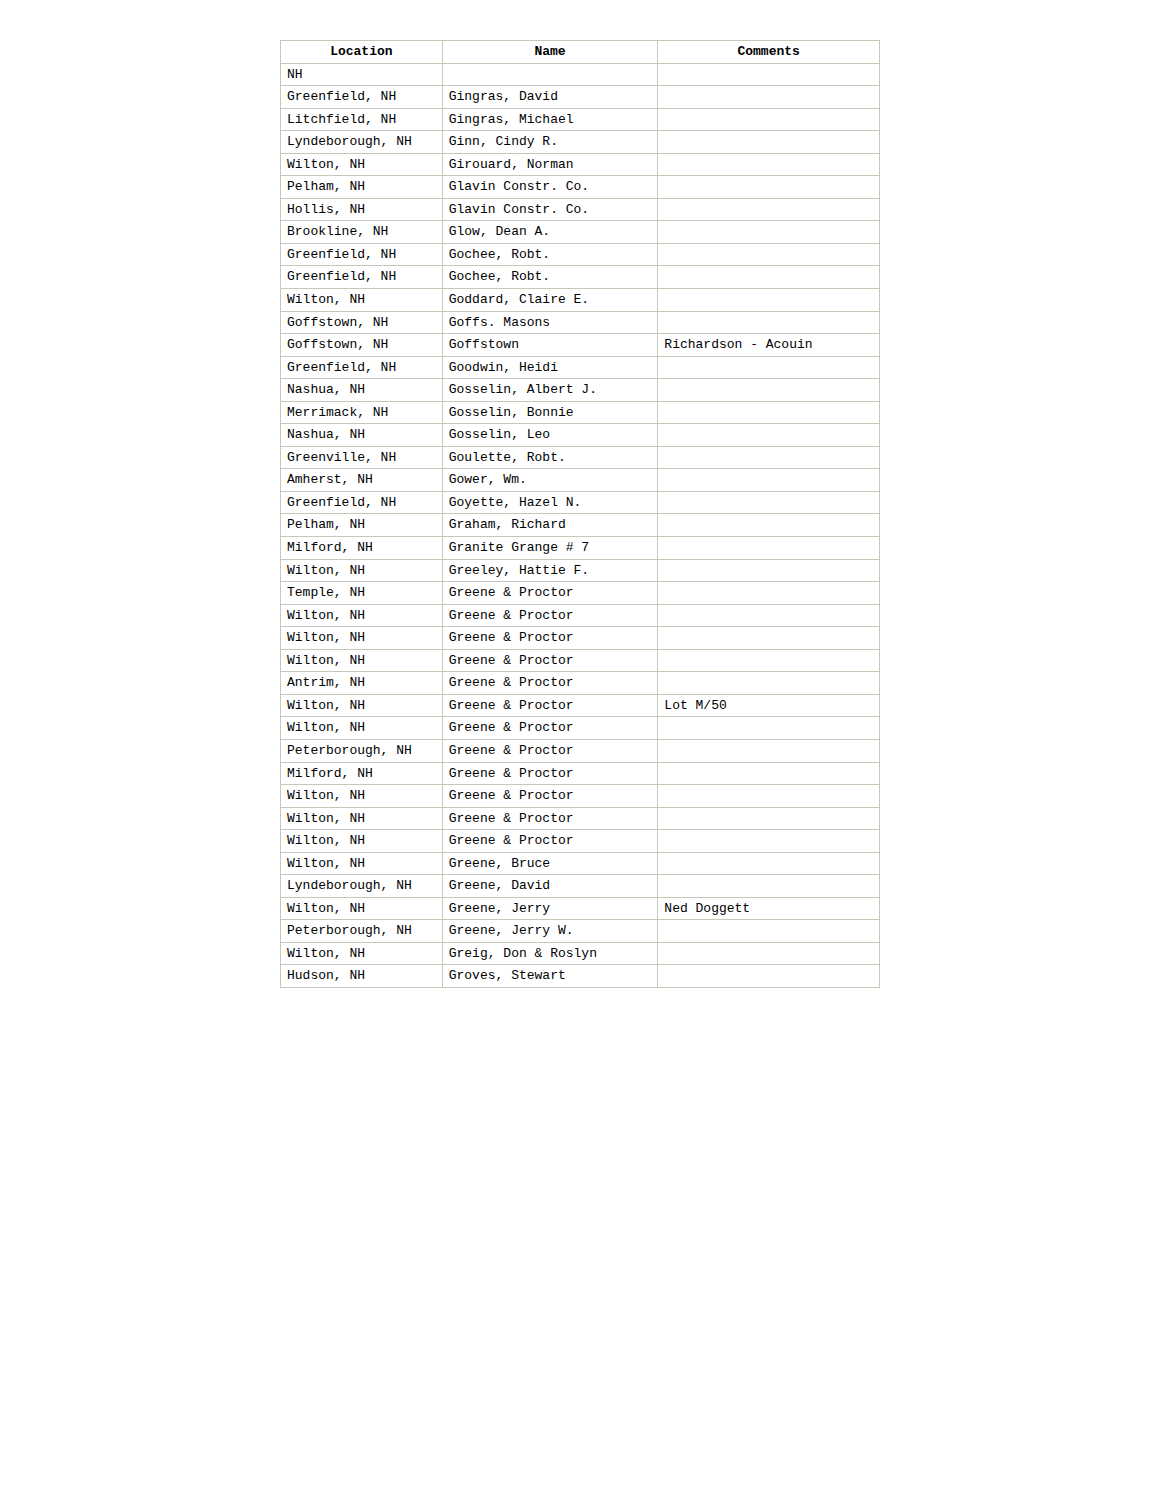| Location | Name | Comments |
| --- | --- | --- |
| NH | | |
| Greenfield, NH | Gingras, David | |
| Litchfield, NH | Gingras, Michael | |
| Lyndeborough, NH | Ginn, Cindy R. | |
| Wilton, NH | Girouard, Norman | |
| Pelham, NH | Glavin Constr. Co. | |
| Hollis, NH | Glavin Constr. Co. | |
| Brookline, NH | Glow, Dean A. | |
| Greenfield, NH | Gochee, Robt. | |
| Greenfield, NH | Gochee, Robt. | |
| Wilton, NH | Goddard, Claire E. | |
| Goffstown, NH | Goffs. Masons | |
| Goffstown, NH | Goffstown | Richardson - Acouin |
| Greenfield, NH | Goodwin, Heidi | |
| Nashua, NH | Gosselin, Albert J. | |
| Merrimack, NH | Gosselin, Bonnie | |
| Nashua, NH | Gosselin, Leo | |
| Greenville, NH | Goulette, Robt. | |
| Amherst, NH | Gower, Wm. | |
| Greenfield, NH | Goyette, Hazel N. | |
| Pelham, NH | Graham, Richard | |
| Milford, NH | Granite Grange # 7 | |
| Wilton, NH | Greeley, Hattie F. | |
| Temple, NH | Greene & Proctor | |
| Wilton, NH | Greene & Proctor | |
| Wilton, NH | Greene & Proctor | |
| Wilton, NH | Greene & Proctor | |
| Antrim, NH | Greene & Proctor | |
| Wilton, NH | Greene & Proctor | Lot M/50 |
| Wilton, NH | Greene & Proctor | |
| Peterborough, NH | Greene & Proctor | |
| Milford, NH | Greene & Proctor | |
| Wilton, NH | Greene & Proctor | |
| Wilton, NH | Greene & Proctor | |
| Wilton, NH | Greene & Proctor | |
| Wilton, NH | Greene, Bruce | |
| Lyndeborough, NH | Greene, David | |
| Wilton, NH | Greene, Jerry | Ned Doggett |
| Peterborough, NH | Greene, Jerry W. | |
| Wilton, NH | Greig, Don & Roslyn | |
| Hudson, NH | Groves, Stewart | |